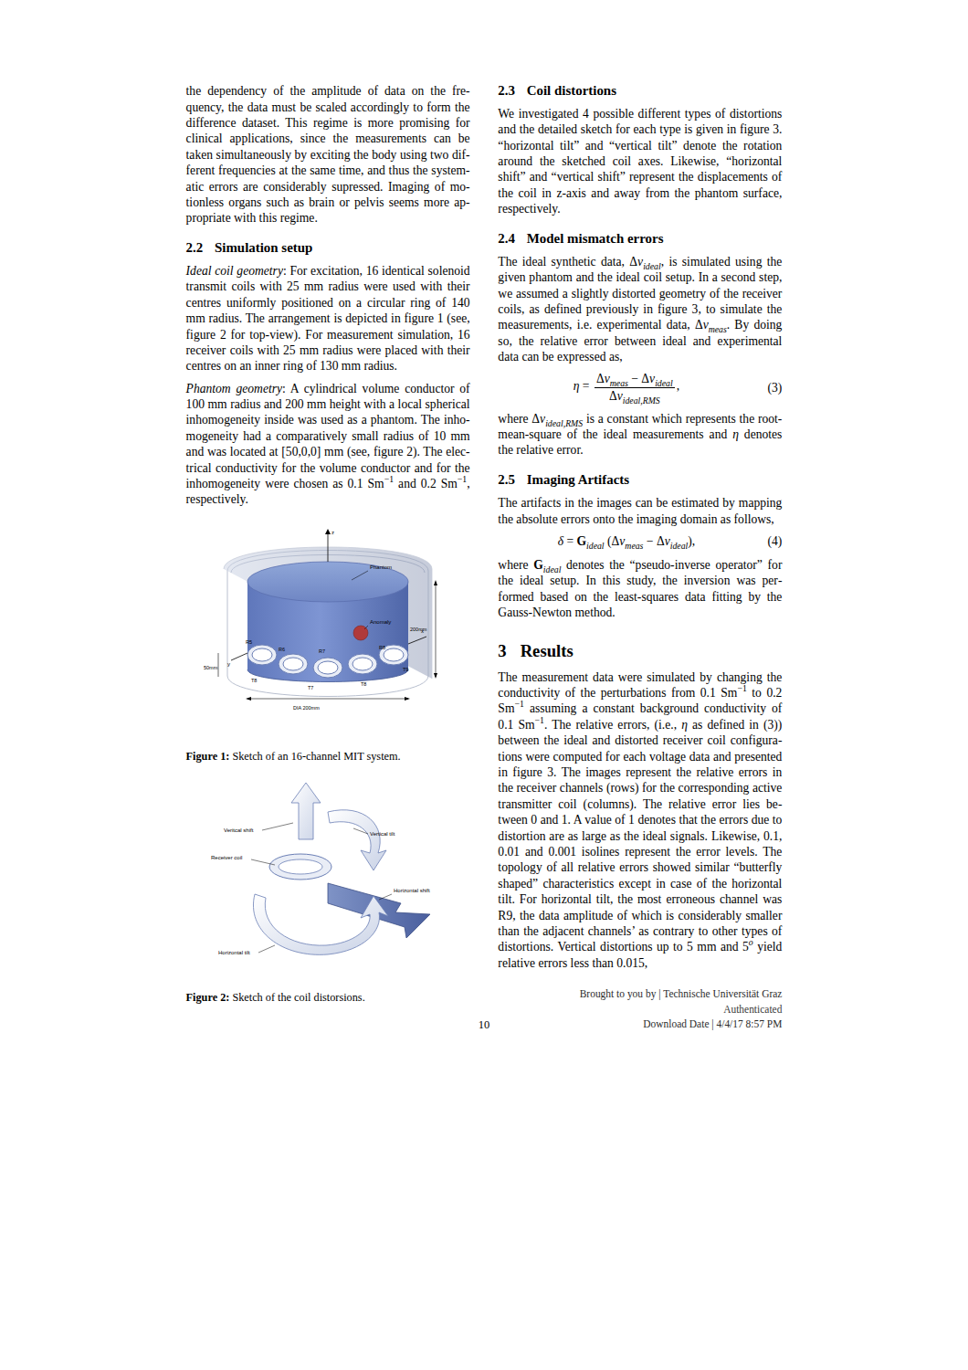the dependency of the amplitude of data on the frequency, the data must be scaled accordingly to form the difference dataset. This regime is more promising for clinical applications, since the measurements can be taken simultaneously by exciting the body using two different frequencies at the same time, and thus the systematic errors are considerably supressed. Imaging of motionless organs such as brain or pelvis seems more appropriate with this regime.
2.2 Simulation setup
Ideal coil geometry: For excitation, 16 identical solenoid transmit coils with 25 mm radius were used with their centres uniformly positioned on a circular ring of 140 mm radius. The arrangement is depicted in figure 1 (see, figure 2 for top-view). For measurement simulation, 16 receiver coils with 25 mm radius were placed with their centres on an inner ring of 130 mm radius.
Phantom geometry: A cylindrical volume conductor of 100 mm radius and 200 mm height with a local spherical inhomogeneity inside was used as a phantom. The inhomogeneity had a comparatively small radius of 10 mm and was located at [50,0,0] mm (see, figure 2). The electrical conductivity for the volume conductor and for the inhomogeneity were chosen as 0.1 Sm−1 and 0.2 Sm−1, respectively.
z x y Phantom Anomaly R5 R6 R7 R8 T8 T7 T8 T9 200mm 50mm DIA 200mm
Figure 1: Sketch of an 16-channel MIT system.
Vertical tilt Veritcal shift Receiver coil Horizontal shift Horizontal tilt
Figure 2: Sketch of the coil distorsions.
2.3 Coil distortions
We investigated 4 possible different types of distortions and the detailed sketch for each type is given in figure 3. “horizontal tilt” and “vertical tilt” denote the rotation around the sketched coil axes. Likewise, “horizontal shift” and “vertical shift” represent the displacements of the coil in z-axis and away from the phantom surface, respectively.
2.4 Model mismatch errors
The ideal synthetic data, Δvideal, is simulated using the given phantom and the ideal coil setup. In a second step, we assumed a slightly distorted geometry of the receiver coils, as defined previously in figure 3, to simulate the measurements, i.e. experimental data, Δvmeas. By doing so, the relative error between ideal and experimental data can be expressed as,
η = Δvmeas − Δvideal Δvideal,RMS ,
(3)
where Δvideal,RMS is a constant which represents the root-mean-square of the ideal measurements and η denotes the relative error.
2.5 Imaging Artifacts
The artifacts in the images can be estimated by mapping the absolute errors onto the imaging domain as follows,
δ = Gideal (Δvmeas − Δvideal),
(4)
where Gideal denotes the “pseudo-inverse operator” for the ideal setup. In this study, the inversion was performed based on the least-squares data fitting by the Gauss-Newton method.
3 Results
The measurement data were simulated by changing the conductivity of the perturbations from 0.1 Sm−1 to 0.2 Sm−1 assuming a constant background conductivity of 0.1 Sm−1. The relative errors, (i.e., η as defined in (3)) between the ideal and distorted receiver coil configurations were computed for each voltage data and presented in figure 3. The images represent the relative errors in the receiver channels (rows) for the corresponding active transmitter coil (columns). The relative error lies between 0 and 1. A value of 1 denotes that the errors due to distortion are as large as the ideal signals. Likewise, 0.1, 0.01 and 0.001 isolines represent the error levels. The topology of all relative errors showed similar “butterfly shaped” characteristics except in case of the horizontal tilt. For horizontal tilt, the most erroneous channel was R9, the data amplitude of which is considerably smaller than the adjacent channels’ as contrary to other types of distortions. Vertical distortions up to 5 mm and 5o yield relative errors less than 0.015,
10
Brought to you by | Technische Universität Graz
Authenticated
Download Date | 4/4/17 8:57 PM